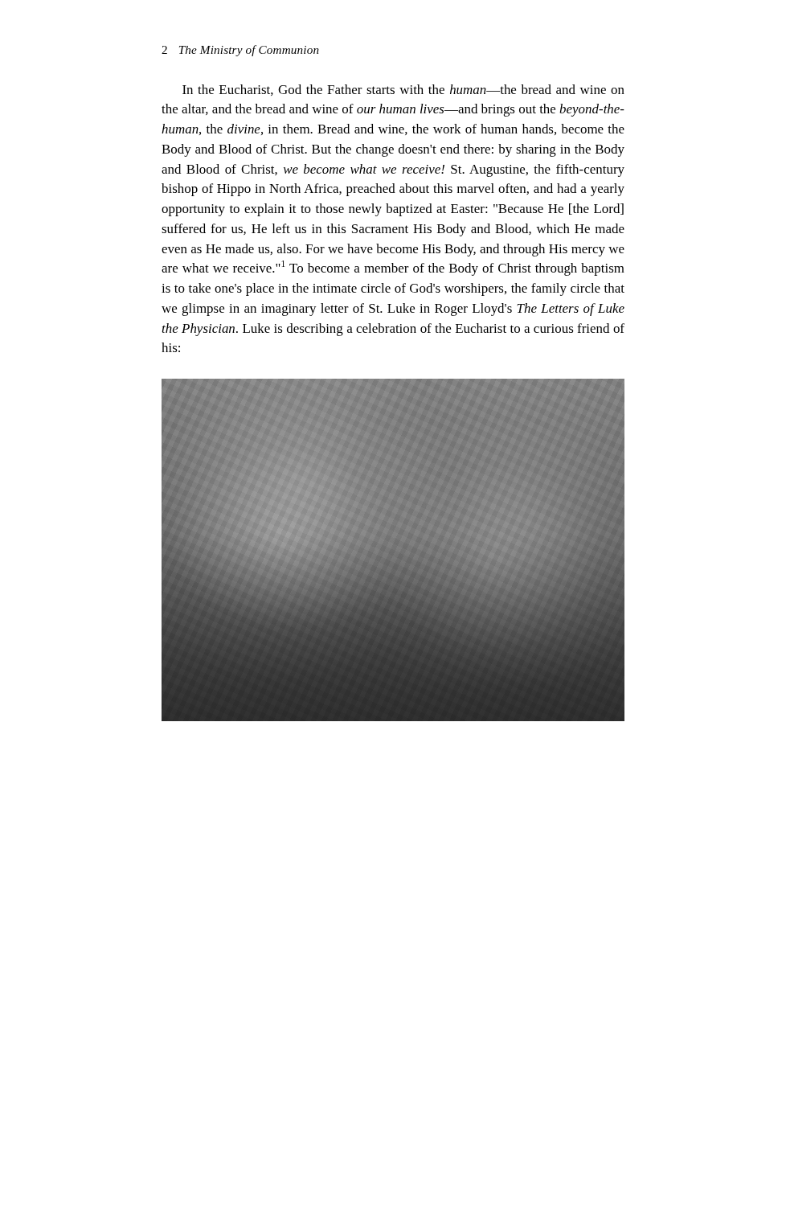2 The Ministry of Communion
In the Eucharist, God the Father starts with the human—the bread and wine on the altar, and the bread and wine of our human lives—and brings out the beyond-the-human, the divine, in them. Bread and wine, the work of human hands, become the Body and Blood of Christ. But the change doesn't end there: by sharing in the Body and Blood of Christ, we become what we receive! St. Augustine, the fifth-century bishop of Hippo in North Africa, preached about this marvel often, and had a yearly opportunity to explain it to those newly baptized at Easter: "Because He [the Lord] suffered for us, He left us in this Sacrament His Body and Blood, which He made even as He made us, also. For we have become His Body, and through His mercy we are what we receive."1 To become a member of the Body of Christ through baptism is to take one's place in the intimate circle of God's worshipers, the family circle that we glimpse in an imaginary letter of St. Luke in Roger Lloyd's The Letters of Luke the Physician. Luke is describing a celebration of the Eucharist to a curious friend of his:
A woman holding a ciborium offers a communion host to a man in a plaid shirt who looks down at his cupped hands; other people stand behind them.